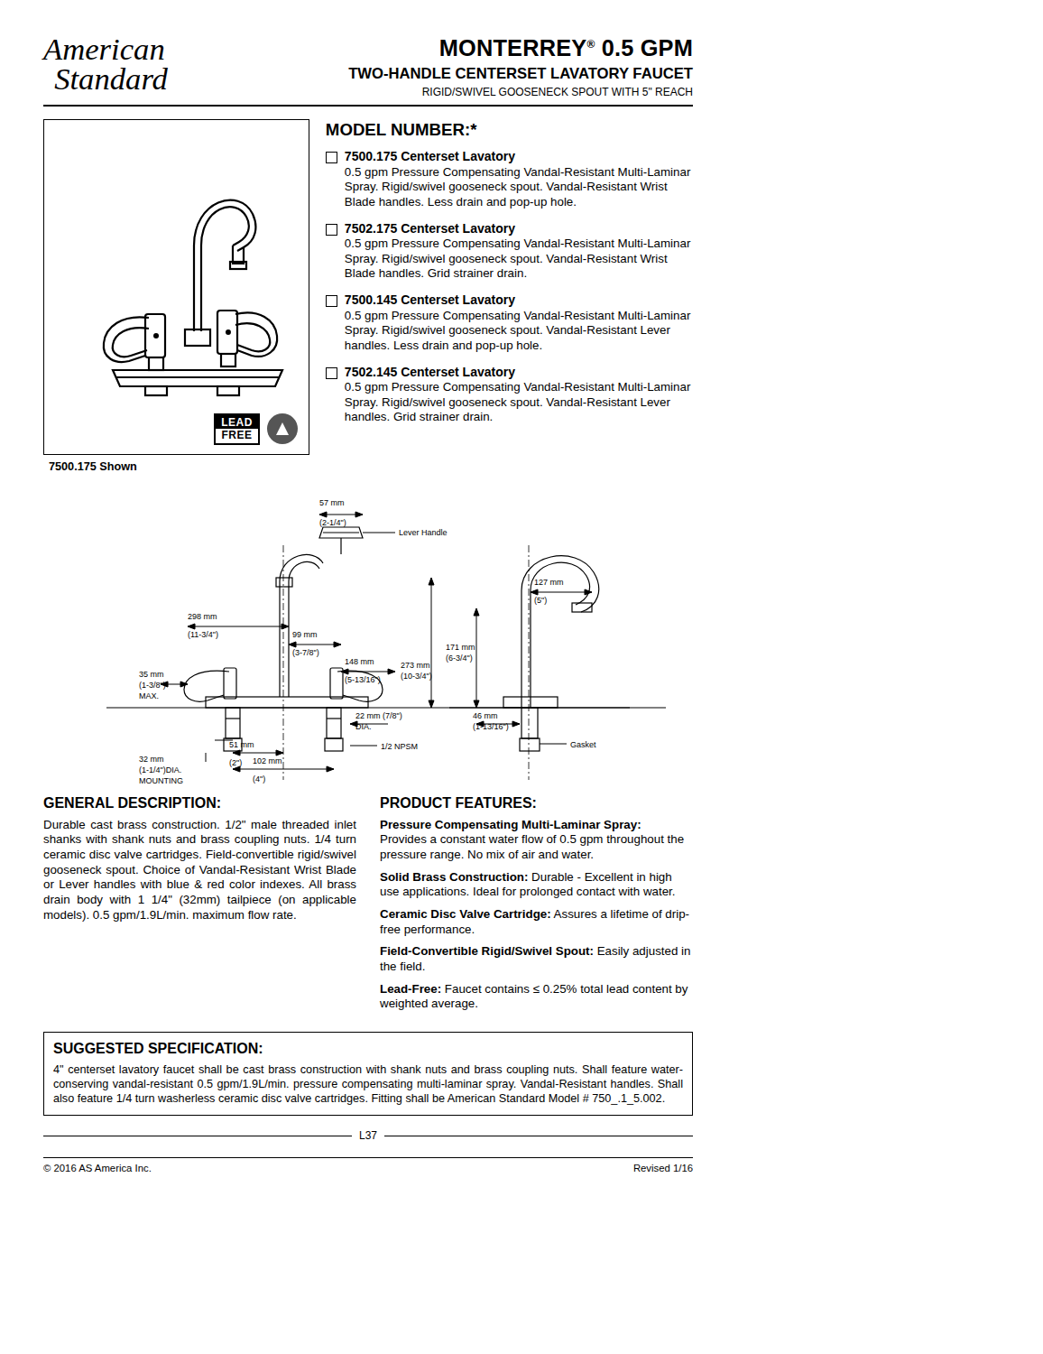American
Standard
MONTERREY® 0.5 GPM
TWO-HANDLE CENTERSET LAVATORY FAUCET
RIGID/SWIVEL GOOSENECK SPOUT WITH 5" REACH
LEAD FREE
7500.175 Shown
MODEL NUMBER:*
7500.175 Centerset Lavatory
0.5 gpm Pressure Compensating Vandal-Resistant Multi-Laminar Spray. Rigid/swivel gooseneck spout. Vandal-Resistant Wrist Blade handles. Less drain and pop-up hole.
7502.175 Centerset Lavatory
0.5 gpm Pressure Compensating Vandal-Resistant Multi-Laminar Spray. Rigid/swivel gooseneck spout. Vandal-Resistant Wrist Blade handles. Grid strainer drain.
7500.145 Centerset Lavatory
0.5 gpm Pressure Compensating Vandal-Resistant Multi-Laminar Spray. Rigid/swivel gooseneck spout. Vandal-Resistant Lever handles. Less drain and pop-up hole.
7502.145 Centerset Lavatory
0.5 gpm Pressure Compensating Vandal-Resistant Multi-Laminar Spray. Rigid/swivel gooseneck spout. Vandal-Resistant Lever handles. Grid strainer drain.
57 mm (2-1/4") Lever Handle 298 mm (11-3/4") 99 mm (3-7/8") 148 mm (5-13/16") 35 mm (1-3/8") MAX. 51 mm (2") 102 mm (4") 22 mm (7/8") DIA. 1/2 NPSM 273 mm (10-3/4") 171 mm (6-3/4") 127 mm (5") 46 mm (1-13/16") Gasket 32 mm (1-1/4")DIA. MOUNTING HOLES
GENERAL DESCRIPTION:
Durable cast brass construction. 1/2" male threaded inlet shanks with shank nuts and brass coupling nuts. 1/4 turn ceramic disc valve cartridges. Field-convertible rigid/swivel gooseneck spout. Choice of Vandal-Resistant Wrist Blade or Lever handles with blue & red color indexes. All brass drain body with 1 1/4" (32mm) tailpiece (on applicable models). 0.5 gpm/1.9L/min. maximum flow rate.
PRODUCT FEATURES:
Pressure Compensating Multi-Laminar Spray:
Provides a constant water flow of 0.5 gpm throughout the pressure range. No mix of air and water.
Solid Brass Construction: Durable - Excellent in high use applications. Ideal for prolonged contact with water.
Ceramic Disc Valve Cartridge: Assures a lifetime of drip-free performance.
Field-Convertible Rigid/Swivel Spout: Easily adjusted in the field.
Lead-Free: Faucet contains ≤ 0.25% total lead content by weighted average.
SUGGESTED SPECIFICATION:
4" centerset lavatory faucet shall be cast brass construction with shank nuts and brass coupling nuts. Shall feature water-conserving vandal-resistant 0.5 gpm/1.9L/min. pressure compensating multi-laminar spray. Vandal-Resistant handles. Shall also feature 1/4 turn washerless ceramic disc valve cartridges. Fitting shall be American Standard Model # 750_.1_5.002.
L37
© 2016 AS America Inc.
Revised 1/16